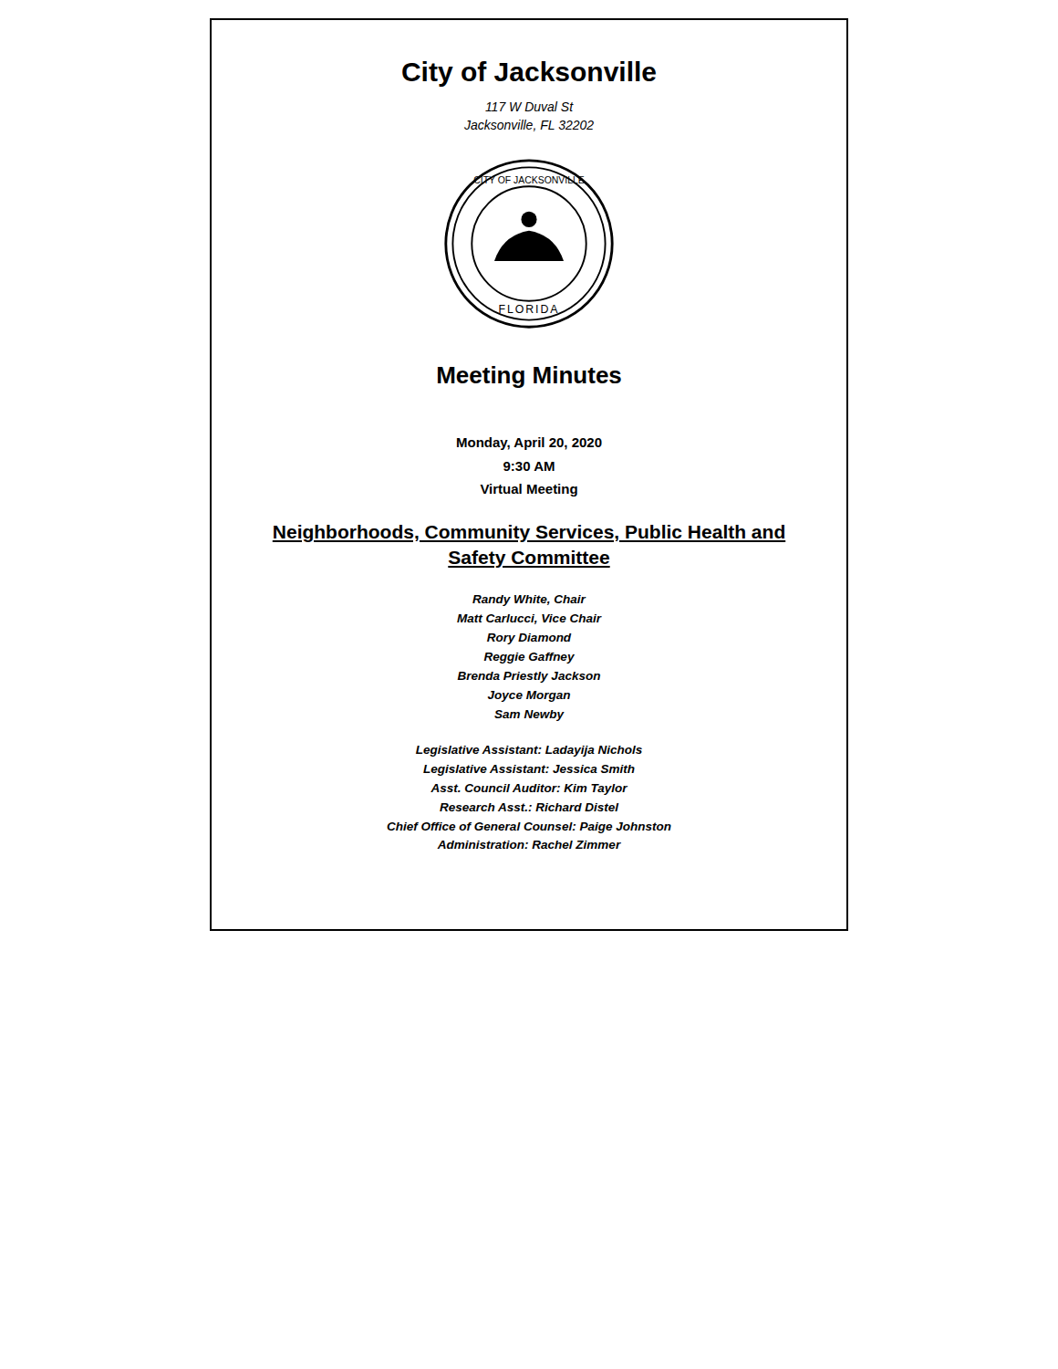City of Jacksonville
117 W Duval St
Jacksonville, FL 32202
Meeting Minutes
Monday, April 20, 2020
9:30 AM
Virtual Meeting
Neighborhoods, Community Services, Public Health and Safety Committee
Randy White, Chair
Matt Carlucci, Vice Chair
Rory Diamond
Reggie Gaffney
Brenda Priestly Jackson
Joyce Morgan
Sam Newby
Legislative Assistant: Ladayija Nichols
Legislative Assistant: Jessica Smith
Asst. Council Auditor: Kim Taylor
Research Asst.: Richard Distel
Chief Office of General Counsel: Paige Johnston
Administration: Rachel Zimmer